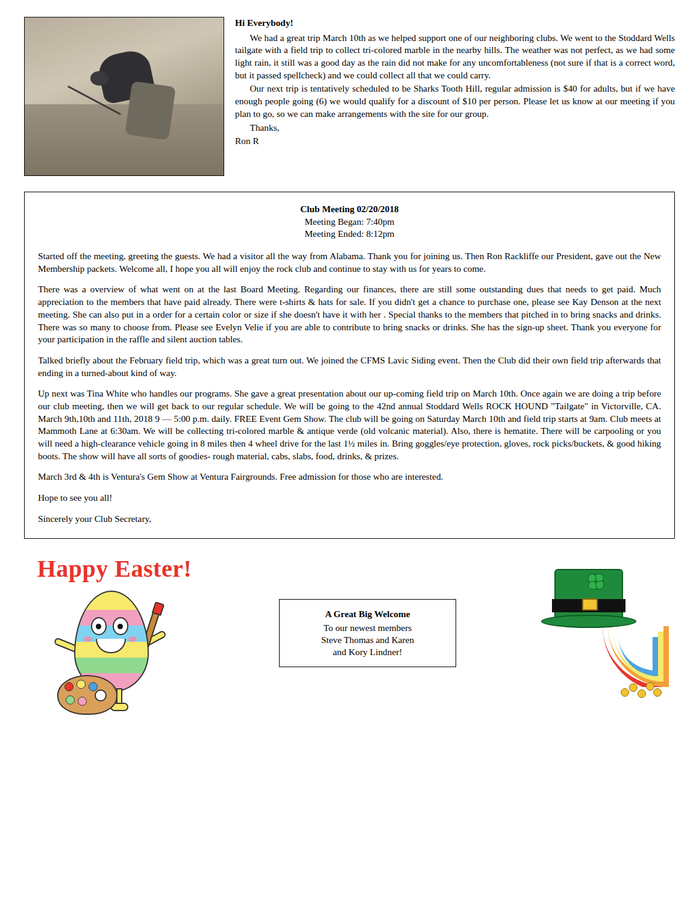Hi Everybody!
We had a great trip March 10th as we helped support one of our neighboring clubs. We went to the Stoddard Wells tailgate with a field trip to collect tri-colored marble in the nearby hills. The weather was not perfect, as we had some light rain, it still was a good day as the rain did not make for any uncomfortableness (not sure if that is a correct word, but it passed spellcheck) and we could collect all that we could carry.
Our next trip is tentatively scheduled to be Sharks Tooth Hill, regular admission is $40 for adults, but if we have enough people going (6) we would qualify for a discount of $10 per person. Please let us know at our meeting if you plan to go, so we can make arrangements with the site for our group.
Thanks,
Ron R
Club Meeting 02/20/2018
Meeting Began: 7:40pm
Meeting Ended: 8:12pm
Started off the meeting, greeting the guests. We had a visitor all the way from Alabama. Thank you for joining us. Then Ron Rackliffe our President, gave out the New Membership packets. Welcome all, I hope you all will enjoy the rock club and continue to stay with us for years to come.
There was a overview of what went on at the last Board Meeting. Regarding our finances, there are still some outstanding dues that needs to get paid. Much appreciation to the members that have paid already. There were t-shirts & hats for sale. If you didn't get a chance to purchase one, please see Kay Denson at the next meeting. She can also put in a order for a certain color or size if she doesn't have it with her . Special thanks to the members that pitched in to bring snacks and drinks. There was so many to choose from. Please see Evelyn Velie if you are able to contribute to bring snacks or drinks. She has the sign-up sheet. Thank you everyone for your participation in the raffle and silent auction tables.
Talked briefly about the February field trip, which was a great turn out. We joined the CFMS Lavic Siding event. Then the Club did their own field trip afterwards that ending in a turned-about kind of way.
Up next was Tina White who handles our programs. She gave a great presentation about our up-coming field trip on March 10th. Once again we are doing a trip before our club meeting, then we will get back to our regular schedule. We will be going to the 42nd annual Stoddard Wells ROCK HOUND "Tailgate" in Victorville, CA. March 9th,10th and 11th, 2018 9 — 5:00 p.m. daily. FREE Event Gem Show. The club will be going on Saturday March 10th and field trip starts at 9am. Club meets at Mammoth Lane at 6:30am. We will be collecting tri-colored marble & antique verde (old volcanic material). Also, there is hematite. There will be carpooling or you will need a high-clearance vehicle going in 8 miles then 4 wheel drive for the last 1½ miles in. Bring goggles/eye protection, gloves, rock picks/buckets, & good hiking boots. The show will have all sorts of goodies- rough material, cabs, slabs, food, drinks, & prizes.
March 3rd & 4th is Ventura's Gem Show at Ventura Fairgrounds. Free admission for those who are interested.
Hope to see you all!
Sincerely your Club Secretary,
Happy Easter!
A Great Big Welcome
To our newest members
Steve Thomas and Karen
and Kory Lindner!